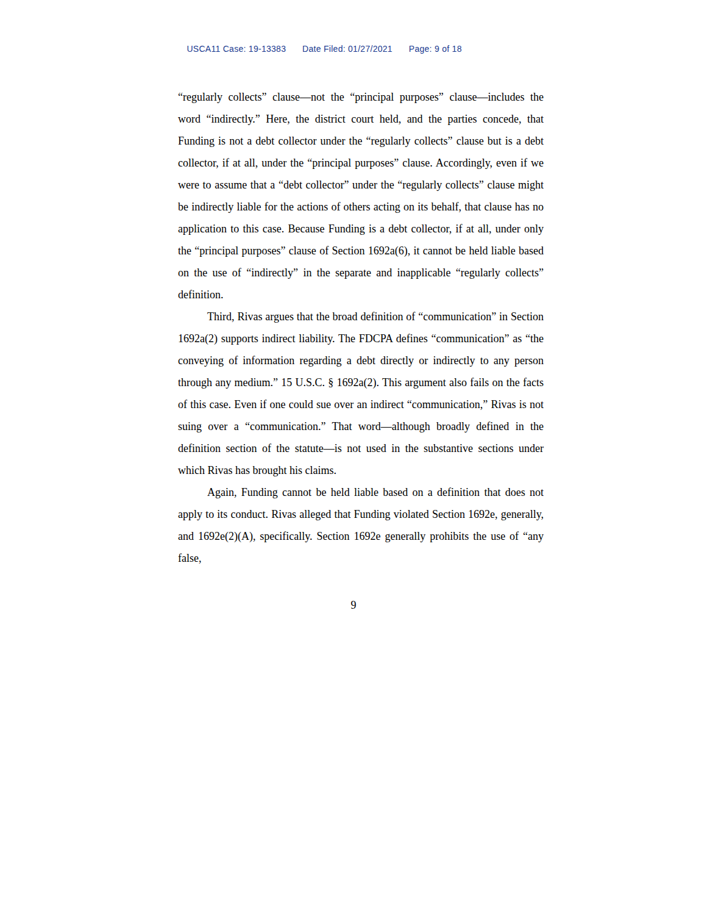USCA11 Case: 19-13383 Date Filed: 01/27/2021 Page: 9 of 18
“regularly collects” clause—not the “principal purposes” clause—includes the word “indirectly.” Here, the district court held, and the parties concede, that Funding is not a debt collector under the “regularly collects” clause but is a debt collector, if at all, under the “principal purposes” clause. Accordingly, even if we were to assume that a “debt collector” under the “regularly collects” clause might be indirectly liable for the actions of others acting on its behalf, that clause has no application to this case. Because Funding is a debt collector, if at all, under only the “principal purposes” clause of Section 1692a(6), it cannot be held liable based on the use of “indirectly” in the separate and inapplicable “regularly collects” definition.
Third, Rivas argues that the broad definition of “communication” in Section 1692a(2) supports indirect liability. The FDCPA defines “communication” as “the conveying of information regarding a debt directly or indirectly to any person through any medium.” 15 U.S.C. § 1692a(2). This argument also fails on the facts of this case. Even if one could sue over an indirect “communication,” Rivas is not suing over a “communication.” That word—although broadly defined in the definition section of the statute—is not used in the substantive sections under which Rivas has brought his claims.
Again, Funding cannot be held liable based on a definition that does not apply to its conduct. Rivas alleged that Funding violated Section 1692e, generally, and 1692e(2)(A), specifically. Section 1692e generally prohibits the use of “any false,
9